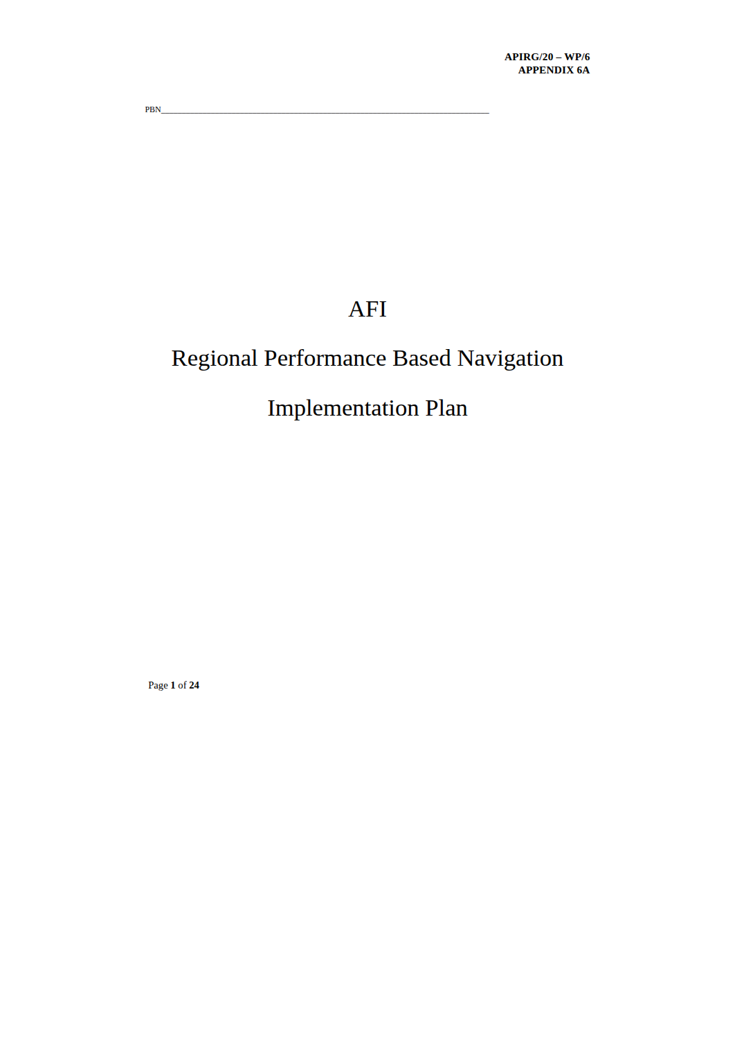APIRG/20 – WP/6
APPENDIX 6A
PBN_______________________________________________________________________________
AFI Regional Performance Based Navigation Implementation Plan
Page 1 of 24